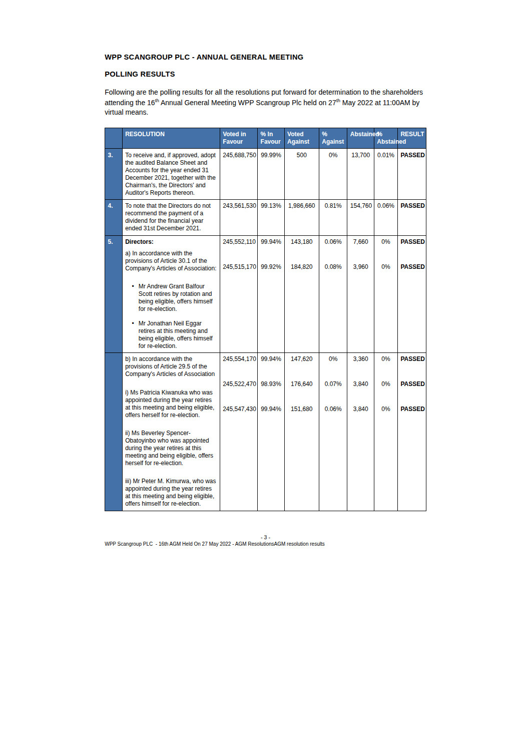WPP SCANGROUP PLC - ANNUAL GENERAL MEETING
POLLING RESULTS
Following are the polling results for all the resolutions put forward for determination to the shareholders attending the 16th Annual General Meeting WPP Scangroup Plc held on 27th May 2022 at 11:00AM by virtual means.
| | RESOLUTION | Voted in Favour | % In Favour | Voted Against | % Against | Abstained | % Abstained | RESULT |
| --- | --- | --- | --- | --- | --- | --- | --- | --- |
| 3. | To receive and, if approved, adopt the audited Balance Sheet and Accounts for the year ended 31 December 2021, together with the Chairman's, the Directors' and Auditor's Reports thereon. | 245,688,750 | 99.99% | 500 | 0% | 13,700 | 0.01% | PASSED |
| 4. | To note that the Directors do not recommend the payment of a dividend for the financial year ended 31st December 2021. | 243,561,530 | 99.13% | 1,986,660 | 0.81% | 154,760 | 0.06% | PASSED |
| 5. | Directors: a) In accordance with the provisions of Article 30.1 of the Company's Articles of Association: Mr Andrew Grant Balfour Scott retires by rotation and being eligible, offers himself for re-election. Mr Jonathan Neil Eggar retires at this meeting and being eligible, offers himself for re-election. | 245,552,110 245,515,170 | 99.94% 99.92% | 143,180 184,820 | 0.06% 0.08% | 7,660 3,960 | 0% 0% | PASSED PASSED |
| | b) In accordance with the provisions of Article 29.5 of the Company's Articles of Association i) Ms Patricia Kiwanuka who was appointed during the year retires at this meeting and being eligible, offers herself for re-election. ii) Ms Beverley Spencer-Obatoyinbo who was appointed during the year retires at this meeting and being eligible, offers herself for re-election. iii) Mr Peter M. Kimurwa, who was appointed during the year retires at this meeting and being eligible, offers himself for re-election. | 245,554,170 245,522,470 245,547,430 | 99.94% 98.93% 99.94% | 147,620 176,640 151,680 | 0% 0.07% 0.06% | 3,360 3,840 3,840 | 0% 0% 0% | PASSED PASSED PASSED |
- 3 -
WPP Scangroup PLC - 16th AGM Held On 27 May 2022 - AGM ResolutionsAGM resolution results